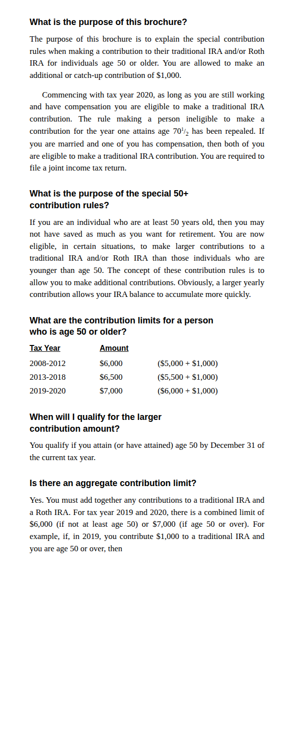What is the purpose of this brochure?
The purpose of this brochure is to explain the special contribution rules when making a contribution to their traditional IRA and/or Roth IRA for individuals age 50 or older. You are allowed to make an additional or catch-up contribution of $1,000.
Commencing with tax year 2020, as long as you are still working and have compensation you are eligible to make a traditional IRA contribution. The rule making a person ineligible to make a contribution for the year one attains age 701/2 has been repealed. If you are married and one of you has compensation, then both of you are eligible to make a traditional IRA contribution. You are required to file a joint income tax return.
What is the purpose of the special 50+
contribution rules?
If you are an individual who are at least 50 years old, then you may not have saved as much as you want for retirement. You are now eligible, in certain situations, to make larger contributions to a traditional IRA and/or Roth IRA than those individuals who are younger than age 50. The concept of these contribution rules is to allow you to make additional contributions. Obviously, a larger yearly contribution allows your IRA balance to accumulate more quickly.
What are the contribution limits for a person
who is age 50 or older?
| Tax Year | Amount |
| --- | --- |
| 2008-2012 | $6,000 | ($5,000 + $1,000) |
| 2013-2018 | $6,500 | ($5,500 + $1,000) |
| 2019-2020 | $7,000 | ($6,000 + $1,000) |
When will I qualify for the larger
contribution amount?
You qualify if you attain (or have attained) age 50 by December 31 of the current tax year.
Is there an aggregate contribution limit?
Yes. You must add together any contributions to a traditional IRA and a Roth IRA. For tax year 2019 and 2020, there is a combined limit of $6,000 (if not at least age 50) or $7,000 (if age 50 or over). For example, if, in 2019, you contribute $1,000 to a traditional IRA and you are age 50 or over, then